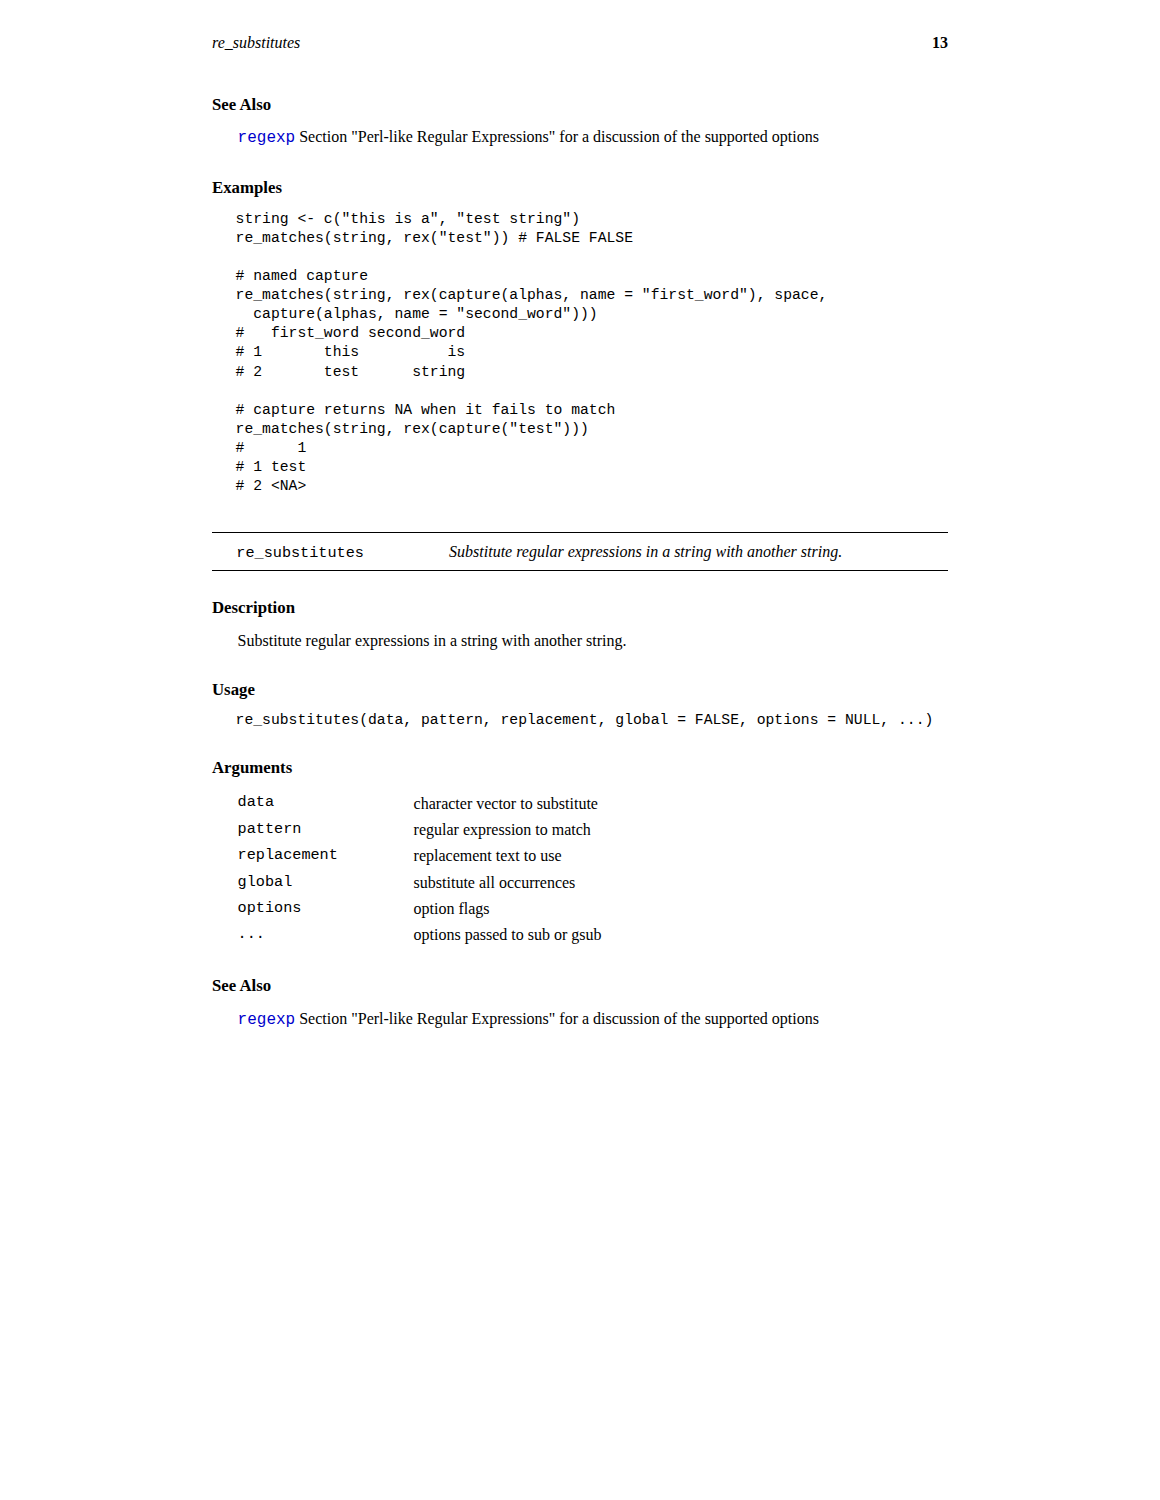re_substitutes 13
See Also
regexp Section "Perl-like Regular Expressions" for a discussion of the supported options
Examples
string <- c("this is a", "test string")
re_matches(string, rex("test")) # FALSE FALSE

# named capture
re_matches(string, rex(capture(alphas, name = "first_word"), space,
  capture(alphas, name = "second_word")))
#   first_word second_word
# 1       this          is
# 2       test      string

# capture returns NA when it fails to match
re_matches(string, rex(capture("test")))
#      1
# 1 test
# 2 <NA>
re_substitutes Substitute regular expressions in a string with another string.
Description
Substitute regular expressions in a string with another string.
Usage
re_substitutes(data, pattern, replacement, global = FALSE, options = NULL, ...)
Arguments
data
character vector to substitute
pattern
regular expression to match
replacement
replacement text to use
global
substitute all occurrences
options
option flags
...
options passed to sub or gsub
See Also
regexp Section "Perl-like Regular Expressions" for a discussion of the supported options